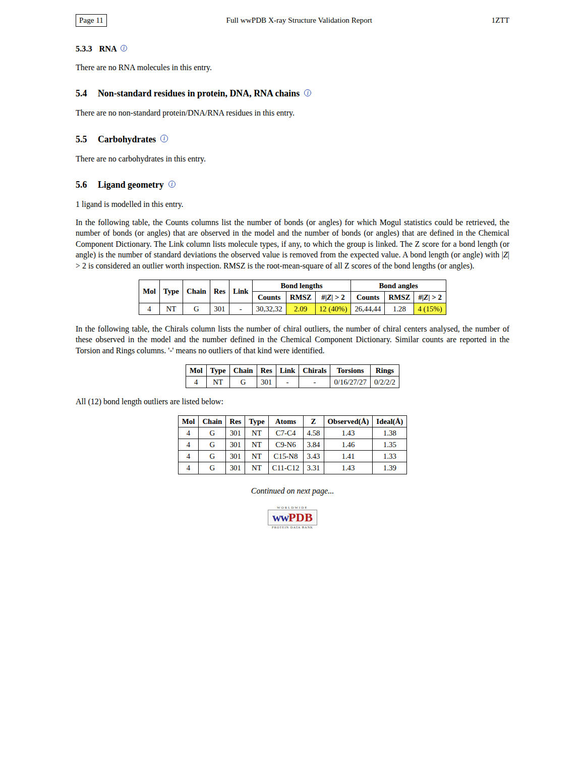Page 11 Full wwPDB X-ray Structure Validation Report 1ZTT
5.3.3 RNA i
There are no RNA molecules in this entry.
5.4 Non-standard residues in protein, DNA, RNA chains i
There are no non-standard protein/DNA/RNA residues in this entry.
5.5 Carbohydrates i
There are no carbohydrates in this entry.
5.6 Ligand geometry i
1 ligand is modelled in this entry.
In the following table, the Counts columns list the number of bonds (or angles) for which Mogul statistics could be retrieved, the number of bonds (or angles) that are observed in the model and the number of bonds (or angles) that are defined in the Chemical Component Dictionary. The Link column lists molecule types, if any, to which the group is linked. The Z score for a bond length (or angle) is the number of standard deviations the observed value is removed from the expected value. A bond length (or angle) with |Z| > 2 is considered an outlier worth inspection. RMSZ is the root-mean-square of all Z scores of the bond lengths (or angles).
| Mol | Type | Chain | Res | Link | Bond lengths | Bond angles |
| --- | --- | --- | --- | --- | --- | --- |
| Counts | RMSZ | #/ Z / > 2 | Counts | RMSZ | #/ Z / > 2 |
| 4 | NT | G | 301 | - | 30,32,32 | 2.09 | 12 (40%) | 26,44,44 | 1.28 | 4 (15%) |
In the following table, the Chirals column lists the number of chiral outliers, the number of chiral centers analysed, the number of these observed in the model and the number defined in the Chemical Component Dictionary. Similar counts are reported in the Torsion and Rings columns. '-' means no outliers of that kind were identified.
| Mol | Type | Chain | Res | Link | Chirals | Torsions | Rings |
| --- | --- | --- | --- | --- | --- | --- | --- |
| 4 | NT | G | 301 | - | - | 0/16/27/27 | 0/2/2/2 |
All (12) bond length outliers are listed below:
| Mol | Chain | Res | Type | Atoms | Z | Observed(Å) | Ideal(Å) |
| --- | --- | --- | --- | --- | --- | --- | --- |
| 4 | G | 301 | NT | C7-C4 | 4.58 | 1.43 | 1.38 |
| 4 | G | 301 | NT | C9-N6 | 3.84 | 1.46 | 1.35 |
| 4 | G | 301 | NT | C15-N8 | 3.43 | 1.41 | 1.33 |
| 4 | G | 301 | NT | C11-C12 | 3.31 | 1.43 | 1.39 |
Continued on next page...
WORLDWIDE ww PDB PROTEIN DATA BANK